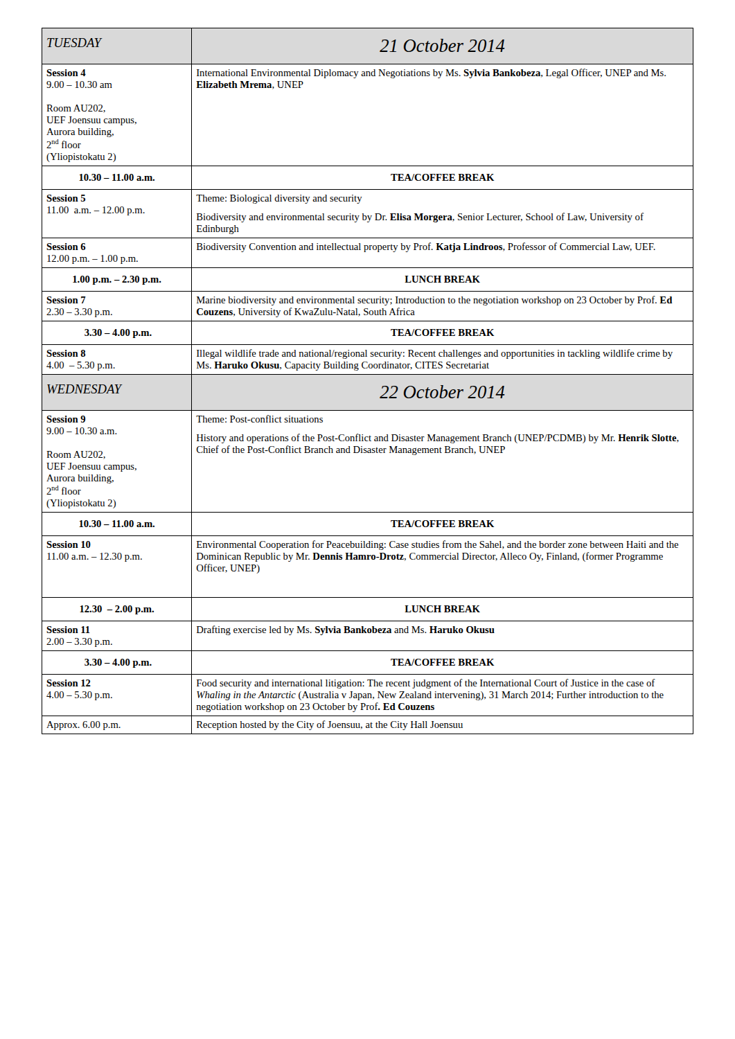| TUESDAY | 21 October 2014 |
| Session 4 9.00 – 10.30 am Room AU202, UEF Joensuu campus, Aurora building, 2 nd floor (Yliopistokatu 2) | International Environmental Diplomacy and Negotiations by Ms. Sylvia Bankobeza , Legal Officer, UNEP and Ms. Elizabeth Mrema , UNEP |
| 10.30 – 11.00 a.m. | TEA/COFFEE BREAK |
| Session 5 11.00 a.m. – 12.00 p.m. | Theme: Biological diversity and security Biodiversity and environmental security by Dr. Elisa Morgera , Senior Lecturer, School of Law, University of Edinburgh |
| Session 6 12.00 p.m. – 1.00 p.m. | Biodiversity Convention and intellectual property by Prof. Katja Lindroos , Professor of Commercial Law, UEF. |
| 1.00 p.m. – 2.30 p.m. | LUNCH BREAK |
| Session 7 2.30 – 3.30 p.m. | Marine biodiversity and environmental security; Introduction to the negotiation workshop on 23 October by Prof. Ed Couzens , University of KwaZulu-Natal, South Africa |
| 3.30 – 4.00 p.m. | TEA/COFFEE BREAK |
| Session 8 4.00 – 5.30 p.m. | Illegal wildlife trade and national/regional security: Recent challenges and opportunities in tackling wildlife crime by Ms. Haruko Okusu , Capacity Building Coordinator, CITES Secretariat |
| WEDNESDAY | 22 October 2014 |
| Session 9 9.00 – 10.30 a.m. Room AU202, UEF Joensuu campus, Aurora building, 2 nd floor (Yliopistokatu 2) | Theme: Post-conflict situations History and operations of the Post-Conflict and Disaster Management Branch (UNEP/PCDMB) by Mr. Henrik Slotte , Chief of the Post-Conflict Branch and Disaster Management Branch, UNEP |
| 10.30 – 11.00 a.m. | TEA/COFFEE BREAK |
| Session 10 11.00 a.m. – 12.30 p.m. | Environmental Cooperation for Peacebuilding: Case studies from the Sahel, and the border zone between Haiti and the Dominican Republic by Mr. Dennis Hamro-Drotz , Commercial Director, Alleco Oy, Finland, (former Programme Officer, UNEP) |
| 12.30 – 2.00 p.m. | LUNCH BREAK |
| Session 11 2.00 – 3.30 p.m. | Drafting exercise led by Ms. Sylvia Bankobeza and Ms. Haruko Okusu |
| 3.30 – 4.00 p.m. | TEA/COFFEE BREAK |
| Session 12 4.00 – 5.30 p.m. | Food security and international litigation: The recent judgment of the International Court of Justice in the case of Whaling in the Antarctic (Australia v Japan, New Zealand intervening), 31 March 2014; Further introduction to the negotiation workshop on 23 October by Prof . Ed Couzens |
| Approx. 6.00 p.m. | Reception hosted by the City of Joensuu, at the City Hall Joensuu |